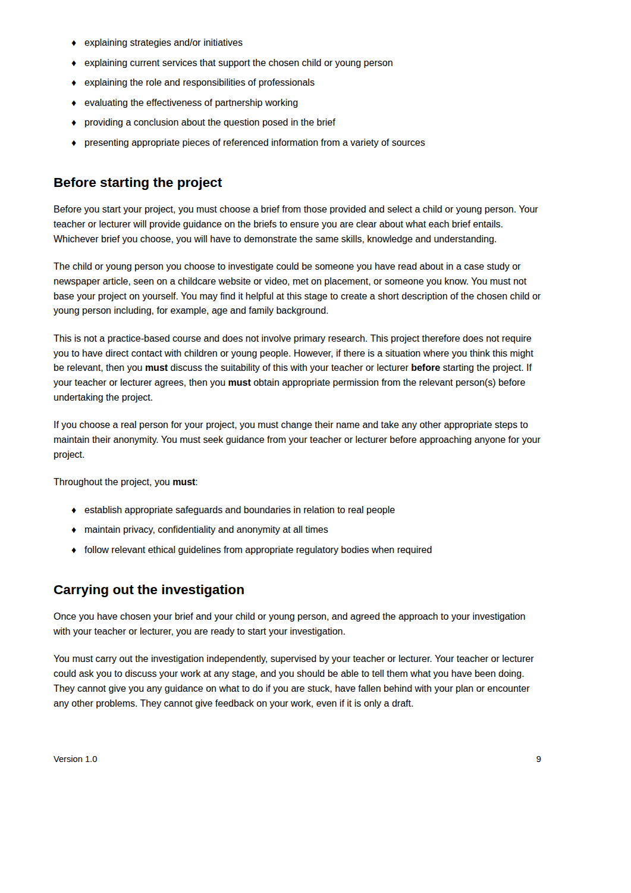explaining strategies and/or initiatives
explaining current services that support the chosen child or young person
explaining the role and responsibilities of professionals
evaluating the effectiveness of partnership working
providing a conclusion about the question posed in the brief
presenting appropriate pieces of referenced information from a variety of sources
Before starting the project
Before you start your project, you must choose a brief from those provided and select a child or young person. Your teacher or lecturer will provide guidance on the briefs to ensure you are clear about what each brief entails. Whichever brief you choose, you will have to demonstrate the same skills, knowledge and understanding.
The child or young person you choose to investigate could be someone you have read about in a case study or newspaper article, seen on a childcare website or video, met on placement, or someone you know. You must not base your project on yourself. You may find it helpful at this stage to create a short description of the chosen child or young person including, for example, age and family background.
This is not a practice-based course and does not involve primary research. This project therefore does not require you to have direct contact with children or young people. However, if there is a situation where you think this might be relevant, then you must discuss the suitability of this with your teacher or lecturer before starting the project. If your teacher or lecturer agrees, then you must obtain appropriate permission from the relevant person(s) before undertaking the project.
If you choose a real person for your project, you must change their name and take any other appropriate steps to maintain their anonymity. You must seek guidance from your teacher or lecturer before approaching anyone for your project.
Throughout the project, you must:
establish appropriate safeguards and boundaries in relation to real people
maintain privacy, confidentiality and anonymity at all times
follow relevant ethical guidelines from appropriate regulatory bodies when required
Carrying out the investigation
Once you have chosen your brief and your child or young person, and agreed the approach to your investigation with your teacher or lecturer, you are ready to start your investigation.
You must carry out the investigation independently, supervised by your teacher or lecturer. Your teacher or lecturer could ask you to discuss your work at any stage, and you should be able to tell them what you have been doing. They cannot give you any guidance on what to do if you are stuck, have fallen behind with your plan or encounter any other problems. They cannot give feedback on your work, even if it is only a draft.
Version 1.0 9